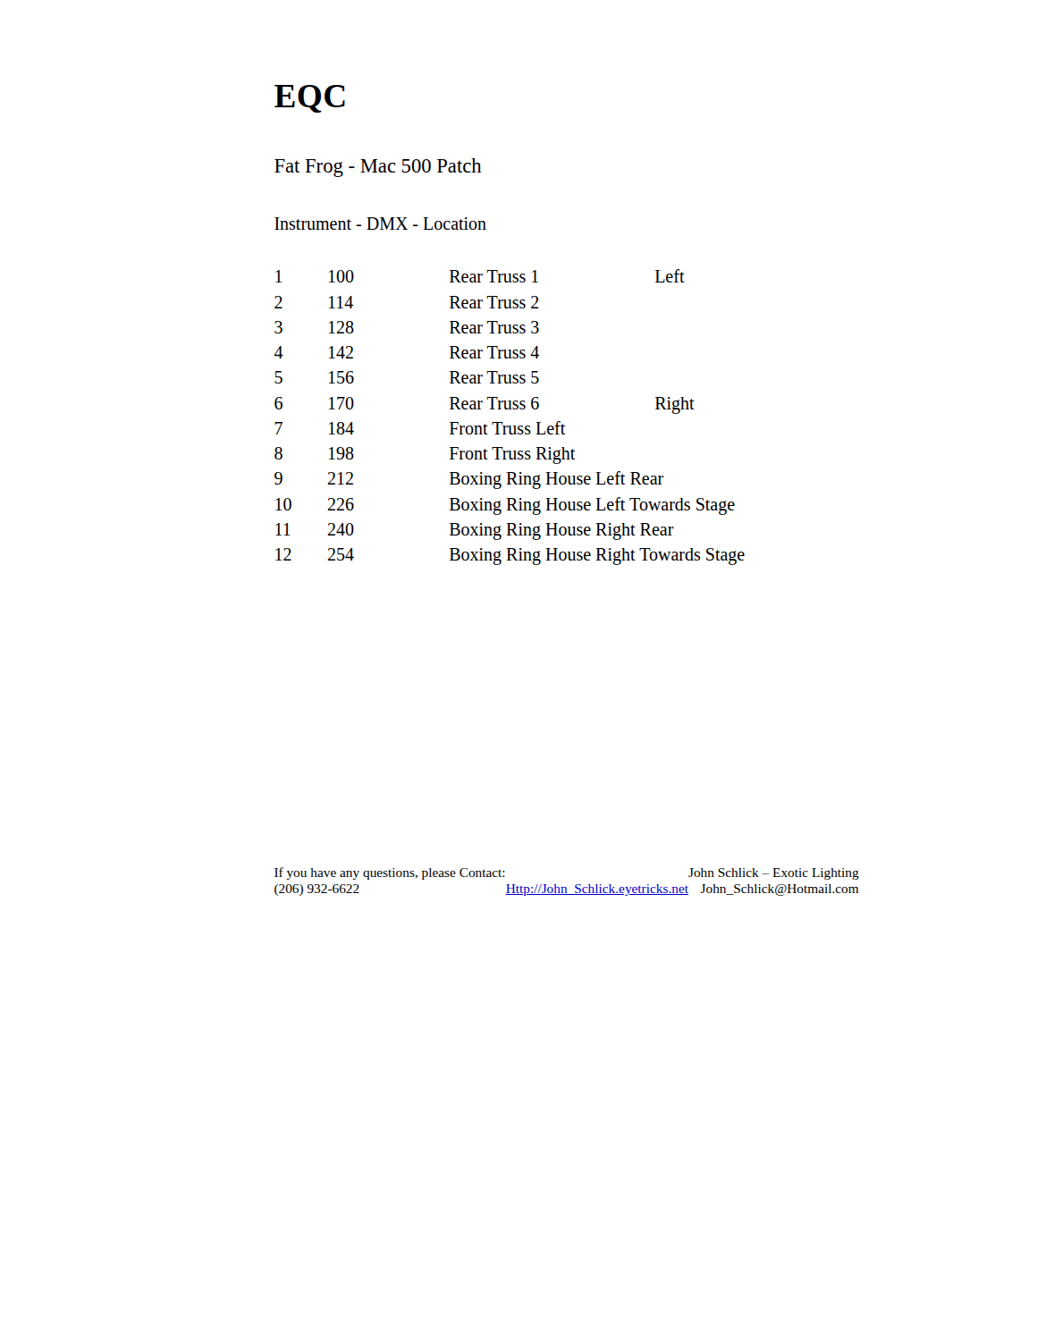EQC
Fat Frog - Mac 500 Patch
Instrument - DMX - Location
| 1 | 100 | Rear Truss 1 | Left |
| 2 | 114 | Rear Truss 2 | |
| 3 | 128 | Rear Truss 3 | |
| 4 | 142 | Rear Truss 4 | |
| 5 | 156 | Rear Truss 5 | |
| 6 | 170 | Rear Truss 6 | Right |
| 7 | 184 | Front Truss Left |
| 8 | 198 | Front Truss Right |
| 9 | 212 | Boxing Ring House Left Rear |
| 10 | 226 | Boxing Ring House Left Towards Stage |
| 11 | 240 | Boxing Ring House Right Rear |
| 12 | 254 | Boxing Ring House Right Towards Stage |
| If you have any questions, please Contact: | | John Schlick – Exotic Lighting |
| (206) 932-6622 | Http://John_Schlick.eyetricks.net | John_Schlick@Hotmail.com |